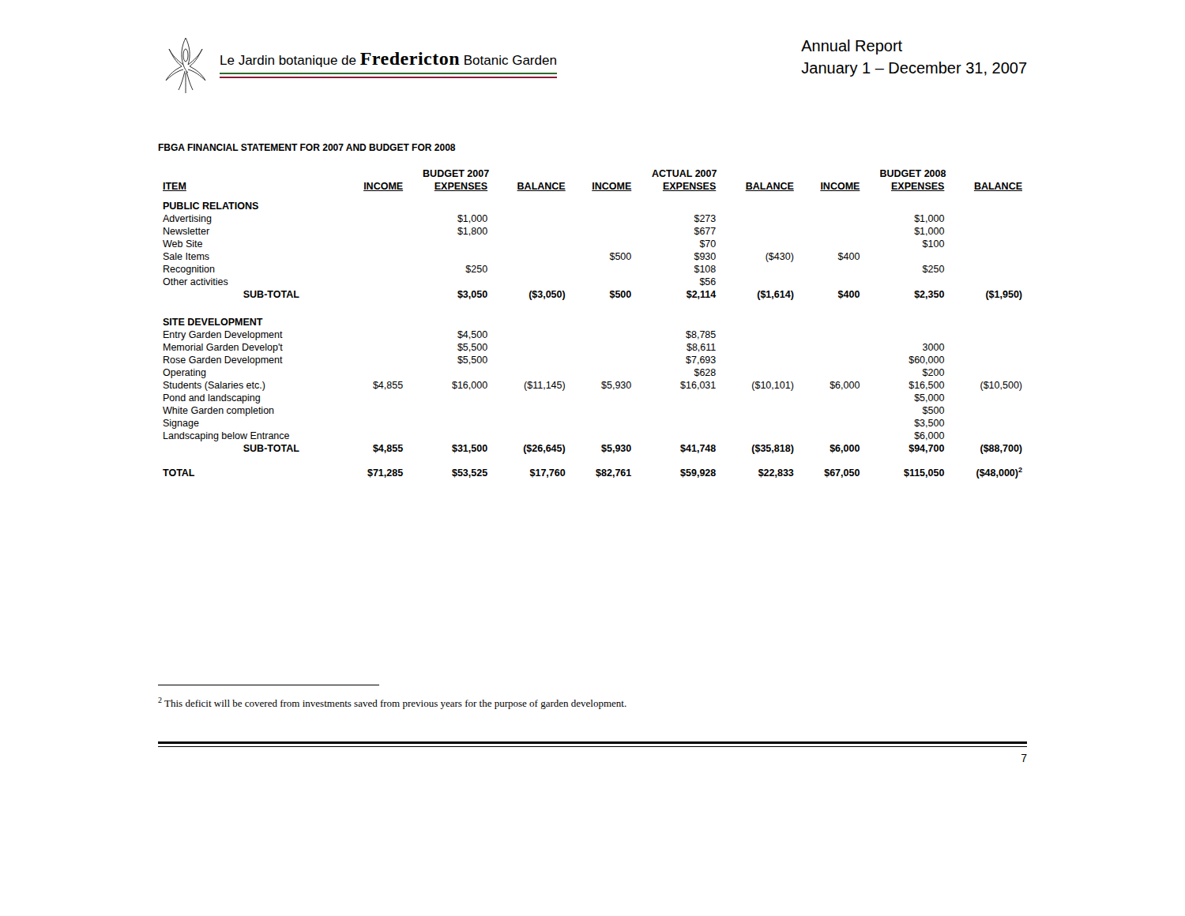Le Jardin botanique de Fredericton Botanic Garden
Annual Report
January 1 – December 31, 2007
FBGA FINANCIAL STATEMENT FOR 2007 AND BUDGET FOR 2008
| | BUDGET 2007 | ACTUAL 2007 | BUDGET 2008 |
| --- | --- | --- | --- |
| ITEM | INCOME | EXPENSES | BALANCE | INCOME | EXPENSES | BALANCE | INCOME | EXPENSES | BALANCE |
| PUBLIC RELATIONS |
| Advertising | | $1,000 | | | $273 | | | $1,000 | |
| Newsletter | | $1,800 | | | $677 | | | $1,000 | |
| Web Site | | | | | $70 | | | $100 | |
| Sale Items | | | | $500 | $930 | ($430) | $400 | | |
| Recognition | | $250 | | | $108 | | | $250 | |
| Other activities | | | | | $56 | | | | |
| SUB-TOTAL | | $3,050 | ($3,050) | $500 | $2,114 | ($1,614) | $400 | $2,350 | ($1,950) |
| SITE DEVELOPMENT |
| Entry Garden Development | | $4,500 | | | $8,785 | | | | |
| Memorial Garden Develop't | | $5,500 | | | $8,611 | | | 3000 | |
| Rose Garden Development | | $5,500 | | | $7,693 | | | $60,000 | |
| Operating | | | | | $628 | | | $200 | |
| Students (Salaries etc.) | $4,855 | $16,000 | ($11,145) | $5,930 | $16,031 | ($10,101) | $6,000 | $16,500 | ($10,500) |
| Pond and landscaping | | | | | | | | $5,000 | |
| White Garden completion | | | | | | | | $500 | |
| Signage | | | | | | | | $3,500 | |
| Landscaping below Entrance | | | | | | | | $6,000 | |
| SUB-TOTAL | $4,855 | $31,500 | ($26,645) | $5,930 | $41,748 | ($35,818) | $6,000 | $94,700 | ($88,700) |
| TOTAL | $71,285 | $53,525 | $17,760 | $82,761 | $59,928 | $22,833 | $67,050 | $115,050 | ($48,000) 2 |
2 This deficit will be covered from investments saved from previous years for the purpose of garden development.
7